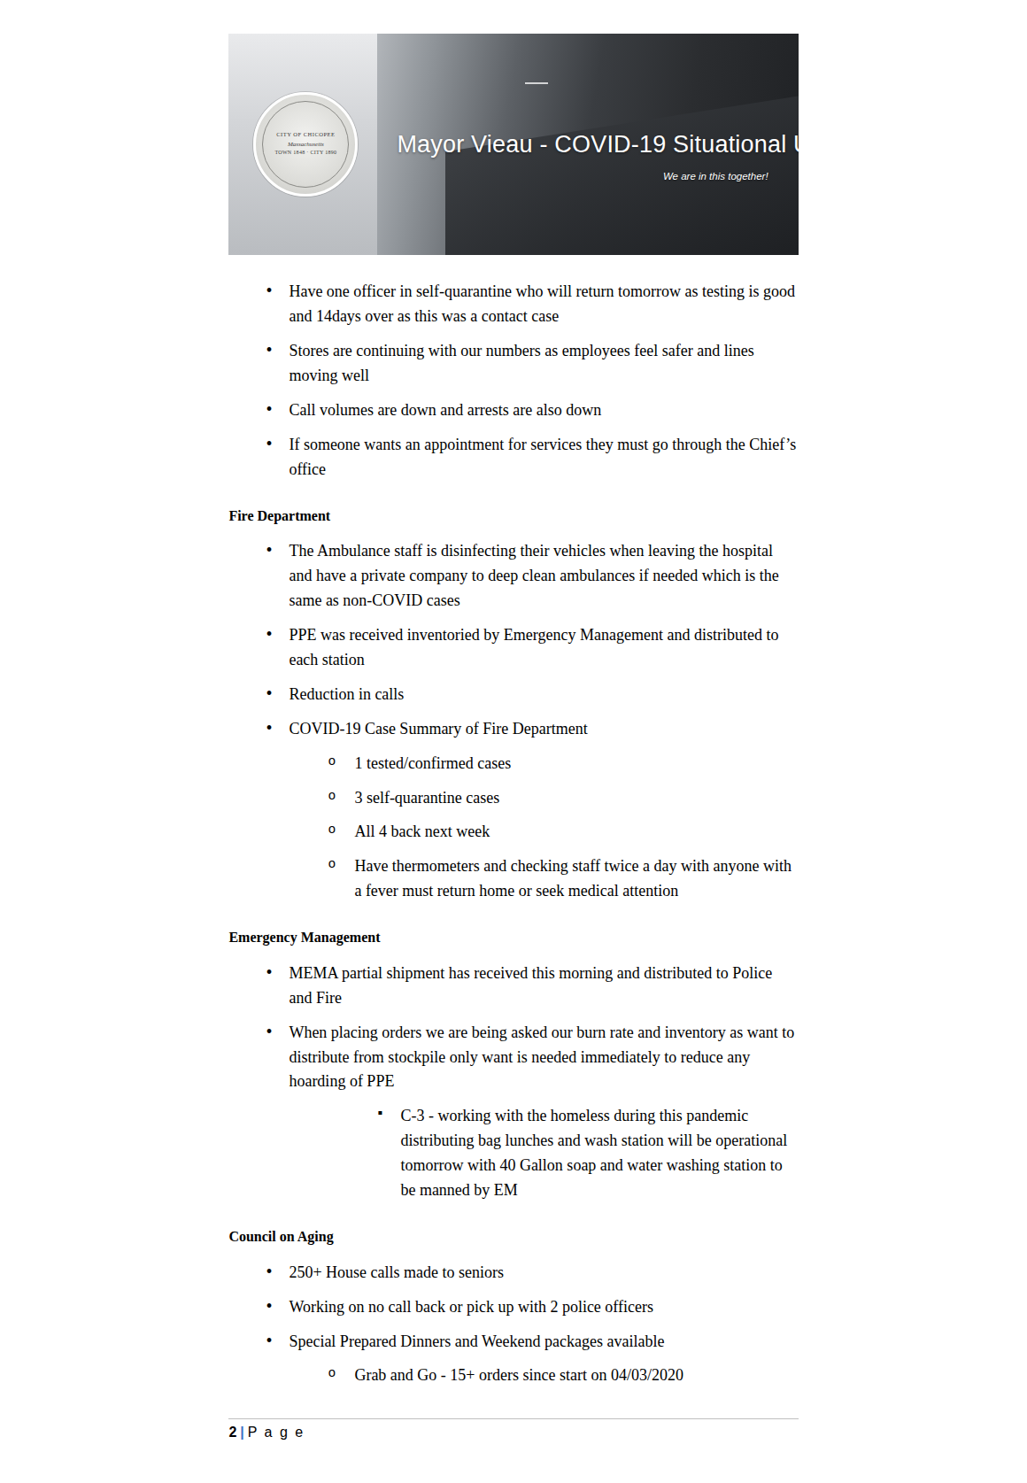City of Chicopee
Massachusetts
Town 1848 · City 1890
Mayor Vieau - COVID-19 Situational Update
We are in this together!
Have one officer in self-quarantine who will return tomorrow as testing is good and 14days over as this was a contact case
Stores are continuing with our numbers as employees feel safer and lines moving well
Call volumes are down and arrests are also down
If someone wants an appointment for services they must go through the Chief’s office
Fire Department
The Ambulance staff is disinfecting their vehicles when leaving the hospital and have a private company to deep clean ambulances if needed which is the same as non-COVID cases
PPE was received inventoried by Emergency Management and distributed to each station
Reduction in calls
COVID-19 Case Summary of Fire Department
1 tested/confirmed cases
3 self-quarantine cases
All 4 back next week
Have thermometers and checking staff twice a day with anyone with a fever must return home or seek medical attention
Emergency Management
MEMA partial shipment has received this morning and distributed to Police and Fire
When placing orders we are being asked our burn rate and inventory as want to distribute from stockpile only want is needed immediately to reduce any hoarding of PPE
C-3 - working with the homeless during this pandemic distributing bag lunches and wash station will be operational tomorrow with 40 Gallon soap and water washing station to be manned by EM
Council on Aging
250+ House calls made to seniors
Working on no call back or pick up with 2 police officers
Special Prepared Dinners and Weekend packages available
Grab and Go - 15+ orders since start on 04/03/2020
2|P a g e